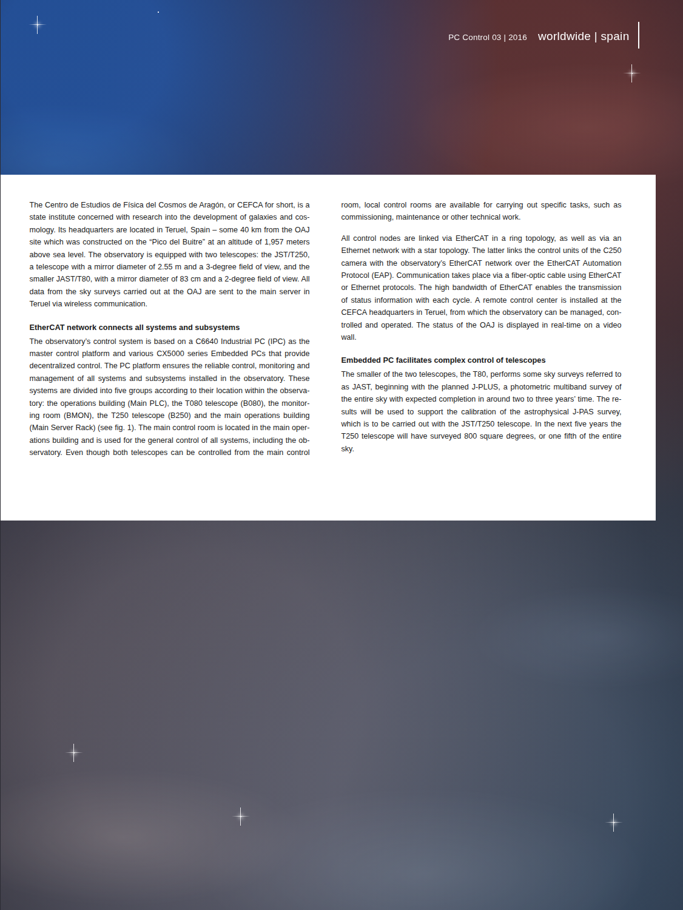PC Control 03 | 2016 worldwide | spain
The Centro de Estudios de Física del Cosmos de Aragón, or CEFCA for short, is a state institute concerned with research into the development of galaxies and cosmology. Its headquarters are located in Teruel, Spain – some 40 km from the OAJ site which was constructed on the “Pico del Buitre” at an altitude of 1,957 meters above sea level. The observatory is equipped with two telescopes: the JST/T250, a telescope with a mirror diameter of 2.55 m and a 3-degree field of view, and the smaller JAST/T80, with a mirror diameter of 83 cm and a 2-degree field of view. All data from the sky surveys carried out at the OAJ are sent to the main server in Teruel via wireless communication.
EtherCAT network connects all systems and subsystems
The observatory’s control system is based on a C6640 Industrial PC (IPC) as the master control platform and various CX5000 series Embedded PCs that provide decentralized control. The PC platform ensures the reliable control, monitoring and management of all systems and subsystems installed in the observatory. These systems are divided into five groups according to their location within the observatory: the operations building (Main PLC), the T080 telescope (B080), the monitoring room (BMON), the T250 telescope (B250) and the main operations building (Main Server Rack) (see fig. 1). The main control room is located in the main operations building and is used for the general control of all systems, including the observatory. Even though both telescopes can be controlled from the main control room, local control rooms are available for carrying out specific tasks, such as commissioning, maintenance or other technical work.
All control nodes are linked via EtherCAT in a ring topology, as well as via an Ethernet network with a star topology. The latter links the control units of the C250 camera with the observatory’s EtherCAT network over the EtherCAT Automation Protocol (EAP). Communication takes place via a fiber-optic cable using EtherCAT or Ethernet protocols. The high bandwidth of EtherCAT enables the transmission of status information with each cycle. A remote control center is installed at the CEFCA headquarters in Teruel, from which the observatory can be managed, controlled and operated. The status of the OAJ is displayed in real-time on a video wall.
Embedded PC facilitates complex control of telescopes
The smaller of the two telescopes, the T80, performs some sky surveys referred to as JAST, beginning with the planned J-PLUS, a photometric multiband survey of the entire sky with expected completion in around two to three years’ time. The results will be used to support the calibration of the astrophysical J-PAS survey, which is to be carried out with the JST/T250 telescope. In the next five years the T250 telescope will have surveyed 800 square degrees, or one fifth of the entire sky.